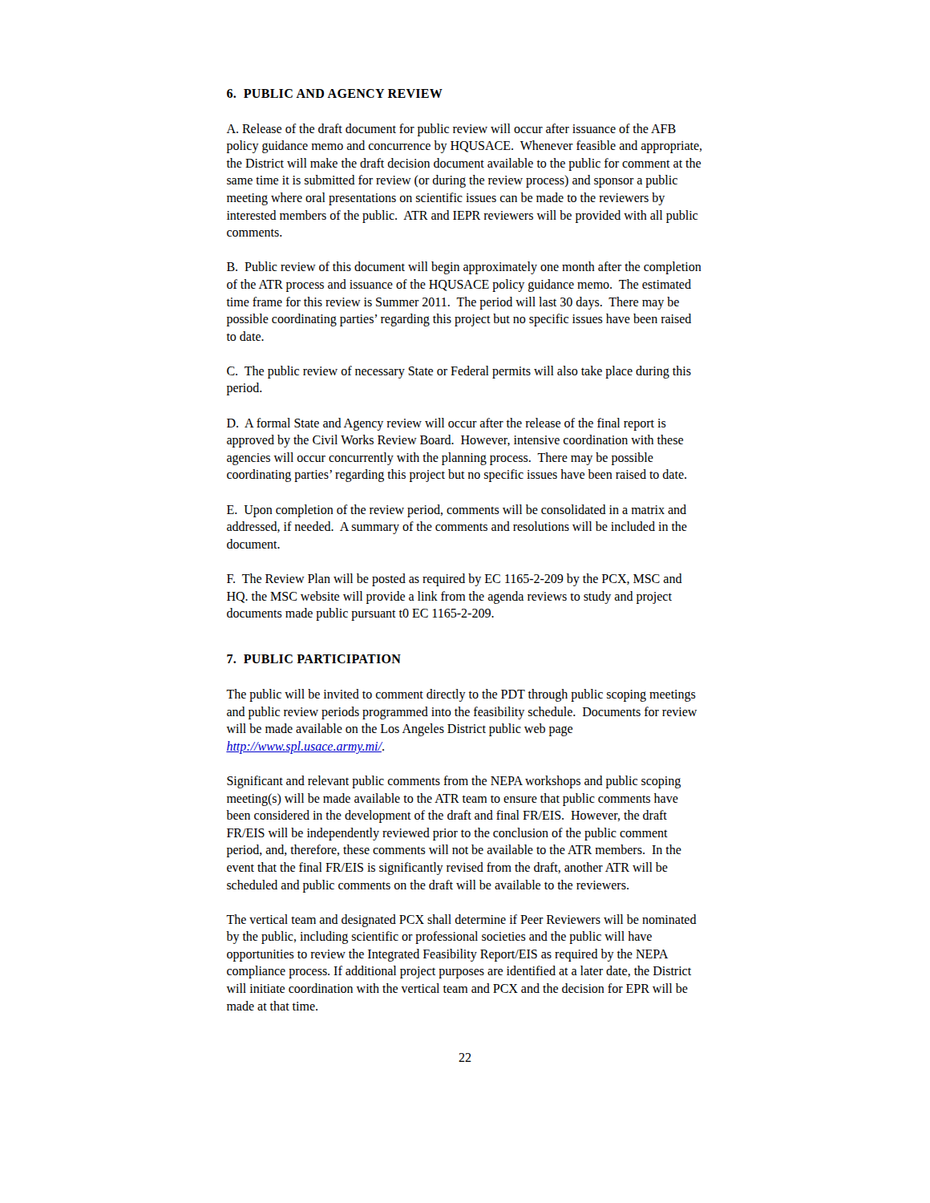6. PUBLIC AND AGENCY REVIEW
A. Release of the draft document for public review will occur after issuance of the AFB policy guidance memo and concurrence by HQUSACE. Whenever feasible and appropriate, the District will make the draft decision document available to the public for comment at the same time it is submitted for review (or during the review process) and sponsor a public meeting where oral presentations on scientific issues can be made to the reviewers by interested members of the public. ATR and IEPR reviewers will be provided with all public comments.
B. Public review of this document will begin approximately one month after the completion of the ATR process and issuance of the HQUSACE policy guidance memo. The estimated time frame for this review is Summer 2011. The period will last 30 days. There may be possible coordinating parties’ regarding this project but no specific issues have been raised to date.
C. The public review of necessary State or Federal permits will also take place during this period.
D. A formal State and Agency review will occur after the release of the final report is approved by the Civil Works Review Board. However, intensive coordination with these agencies will occur concurrently with the planning process. There may be possible coordinating parties’ regarding this project but no specific issues have been raised to date.
E. Upon completion of the review period, comments will be consolidated in a matrix and addressed, if needed. A summary of the comments and resolutions will be included in the document.
F. The Review Plan will be posted as required by EC 1165-2-209 by the PCX, MSC and HQ. the MSC website will provide a link from the agenda reviews to study and project documents made public pursuant t0 EC 1165-2-209.
7. PUBLIC PARTICIPATION
The public will be invited to comment directly to the PDT through public scoping meetings and public review periods programmed into the feasibility schedule. Documents for review will be made available on the Los Angeles District public web page http://www.spl.usace.army.mi/.
Significant and relevant public comments from the NEPA workshops and public scoping meeting(s) will be made available to the ATR team to ensure that public comments have been considered in the development of the draft and final FR/EIS. However, the draft FR/EIS will be independently reviewed prior to the conclusion of the public comment period, and, therefore, these comments will not be available to the ATR members. In the event that the final FR/EIS is significantly revised from the draft, another ATR will be scheduled and public comments on the draft will be available to the reviewers.
The vertical team and designated PCX shall determine if Peer Reviewers will be nominated by the public, including scientific or professional societies and the public will have opportunities to review the Integrated Feasibility Report/EIS as required by the NEPA compliance process. If additional project purposes are identified at a later date, the District will initiate coordination with the vertical team and PCX and the decision for EPR will be made at that time.
22